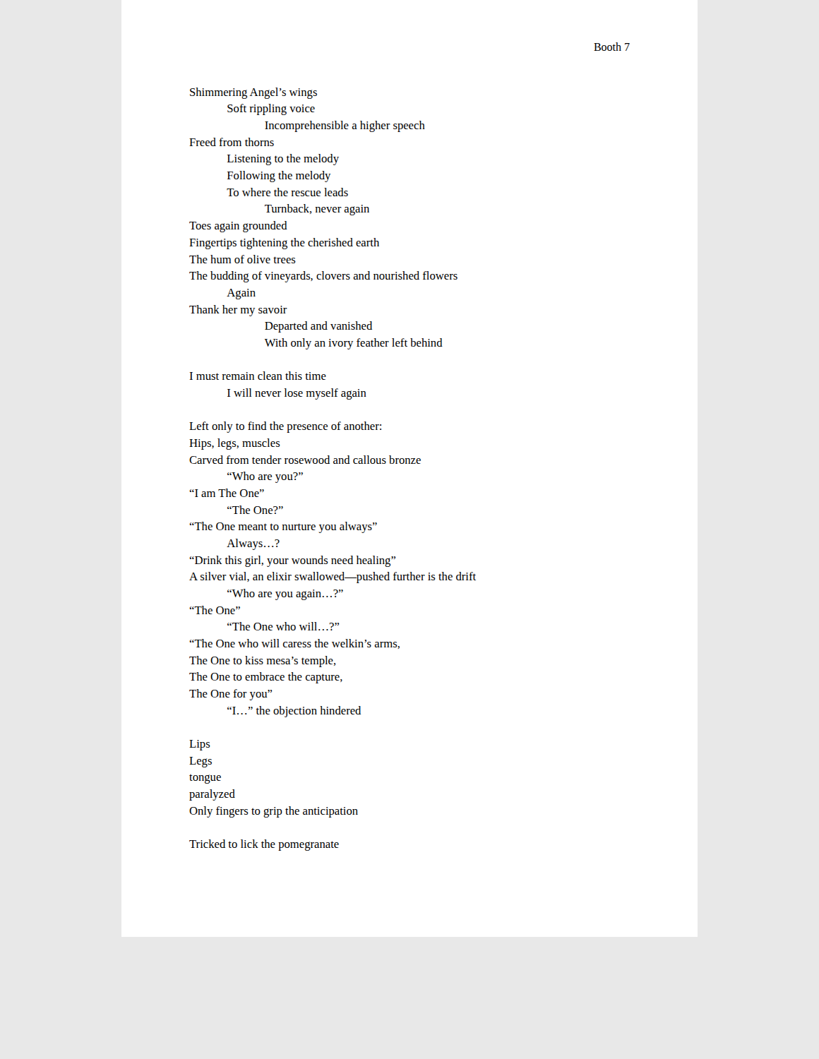Booth 7
Shimmering Angel’s wings
Soft rippling voice
Incomprehensible a higher speech
Freed from thorns
Listening to the melody
Following the melody
To where the rescue leads
Turnback, never again
Toes again grounded
Fingertips tightening the cherished earth
The hum of olive trees
The budding of vineyards, clovers and nourished flowers
Again
Thank her my savoir
Departed and vanished
With only an ivory feather left behind
I must remain clean this time
I will never lose myself again
Left only to find the presence of another:
Hips, legs, muscles
Carved from tender rosewood and callous bronze
“Who are you?”
“I am The One”
“The One?”
“The One meant to nurture you always”
Always…?
“Drink this girl, your wounds need healing”
A silver vial, an elixir swallowed—pushed further is the drift
“Who are you again…?”
“The One”
“The One who will…?”
“The One who will caress the welkin’s arms,
The One to kiss mesa’s temple,
The One to embrace the capture,
The One for you”
“I…” the objection hindered
Lips
Legs
tongue
paralyzed
Only fingers to grip the anticipation
Tricked to lick the pomegranate